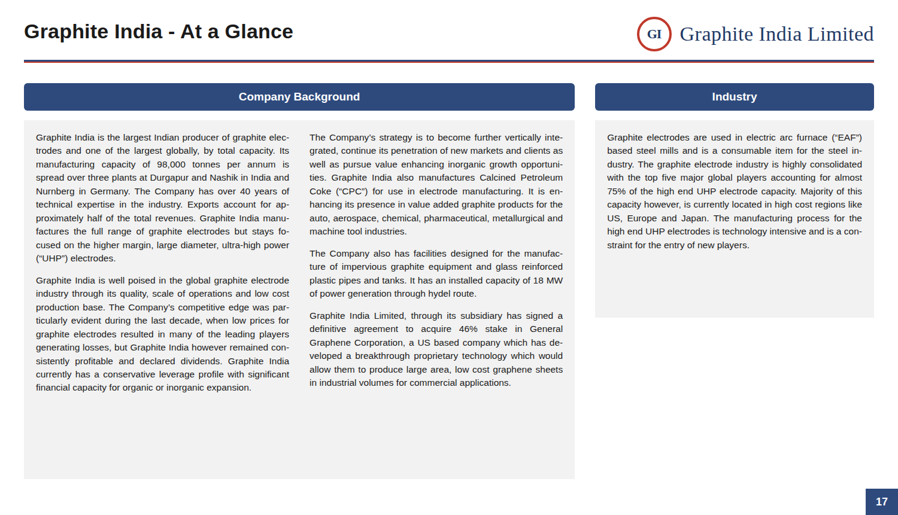Graphite India - At a Glance
GI
Graphite India Limited
Company Background
Graphite India is the largest Indian producer of graphite electrodes and one of the largest globally, by total capacity. Its manufacturing capacity of 98,000 tonnes per annum is spread over three plants at Durgapur and Nashik in India and Nurnberg in Germany. The Company has over 40 years of technical expertise in the industry. Exports account for approximately half of the total revenues. Graphite India manufactures the full range of graphite electrodes but stays focused on the higher margin, large diameter, ultra-high power (“UHP”) electrodes.
Graphite India is well poised in the global graphite electrode industry through its quality, scale of operations and low cost production base. The Company’s competitive edge was particularly evident during the last decade, when low prices for graphite electrodes resulted in many of the leading players generating losses, but Graphite India however remained consistently profitable and declared dividends. Graphite India currently has a conservative leverage profile with significant financial capacity for organic or inorganic expansion.
The Company’s strategy is to become further vertically integrated, continue its penetration of new markets and clients as well as pursue value enhancing inorganic growth opportunities. Graphite India also manufactures Calcined Petroleum Coke (“CPC”) for use in electrode manufacturing. It is enhancing its presence in value added graphite products for the auto, aerospace, chemical, pharmaceutical, metallurgical and machine tool industries.
The Company also has facilities designed for the manufacture of impervious graphite equipment and glass reinforced plastic pipes and tanks. It has an installed capacity of 18 MW of power generation through hydel route.
Graphite India Limited, through its subsidiary has signed a definitive agreement to acquire 46% stake in General Graphene Corporation, a US based company which has developed a breakthrough proprietary technology which would allow them to produce large area, low cost graphene sheets in industrial volumes for commercial applications.
Industry
Graphite electrodes are used in electric arc furnace (“EAF”) based steel mills and is a consumable item for the steel industry. The graphite electrode industry is highly consolidated with the top five major global players accounting for almost 75% of the high end UHP electrode capacity. Majority of this capacity however, is currently located in high cost regions like US, Europe and Japan. The manufacturing process for the high end UHP electrodes is technology intensive and is a constraint for the entry of new players.
17